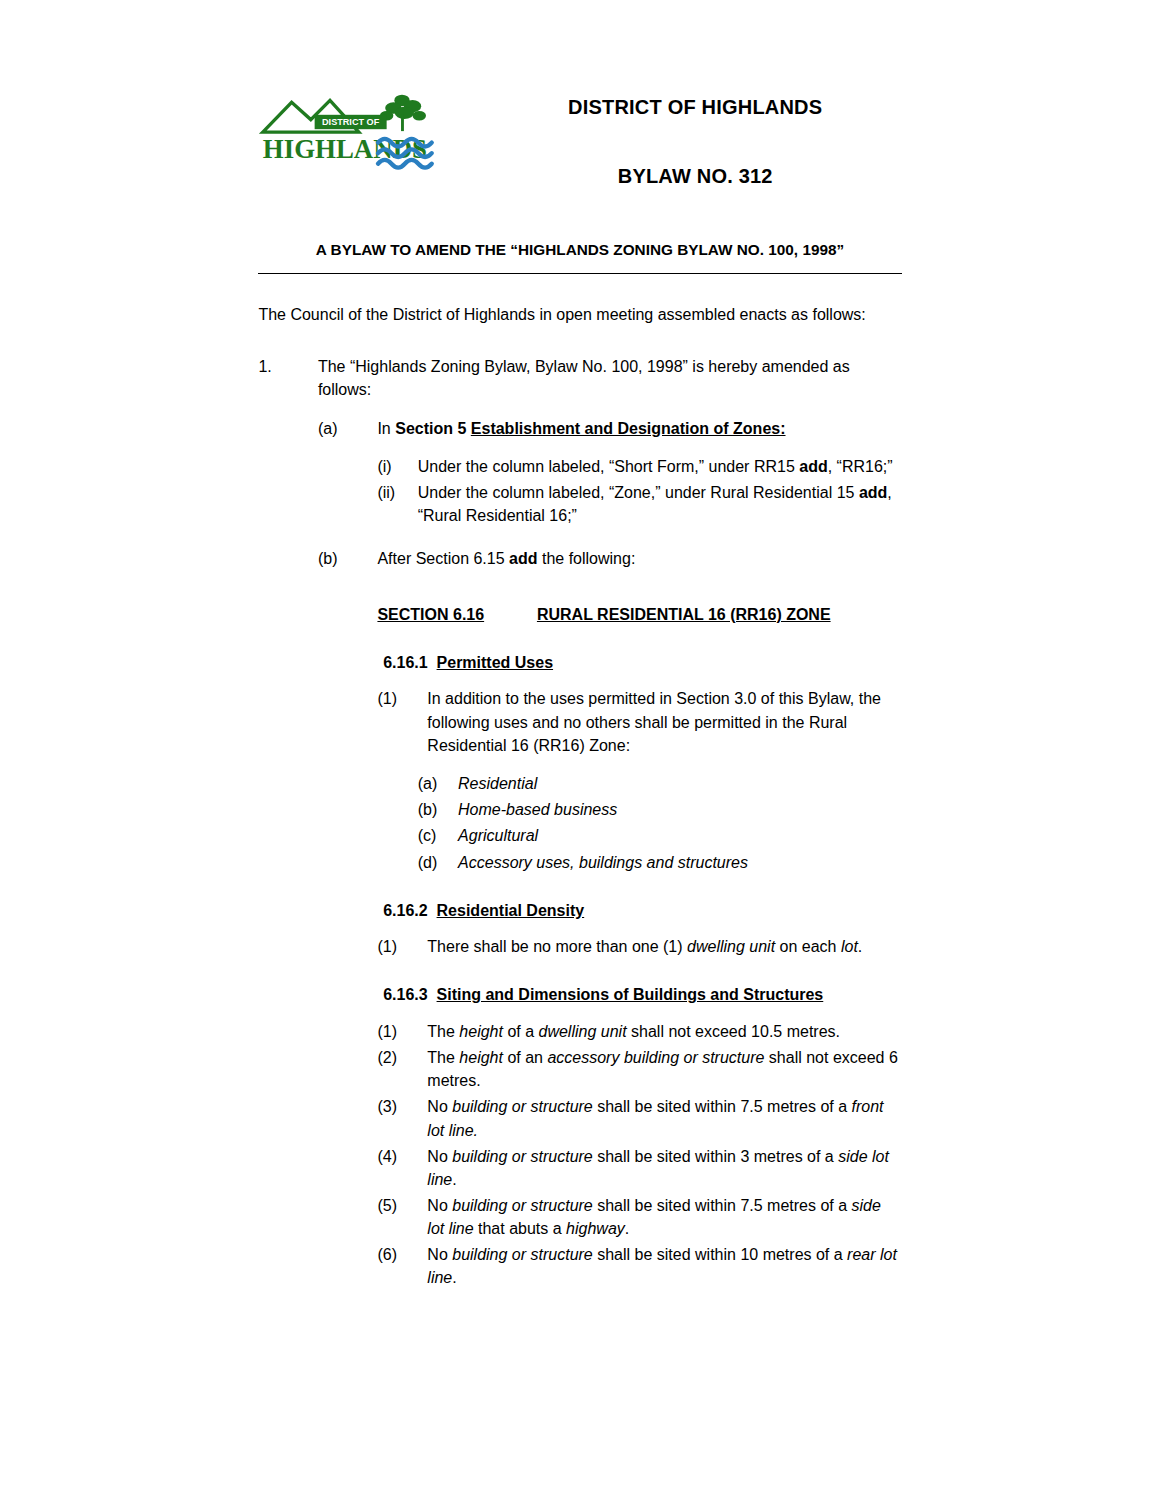District of Highlands logo DISTRICT OF HIGHLANDS
DISTRICT OF HIGHLANDS
BYLAW NO. 312
A BYLAW TO AMEND THE “HIGHLANDS ZONING BYLAW NO. 100, 1998”
The Council of the District of Highlands in open meeting assembled enacts as follows:
1.
The “Highlands Zoning Bylaw, Bylaw No. 100, 1998” is hereby amended as follows:
(a)
In Section 5 Establishment and Designation of Zones:
(i)
Under the column labeled, “Short Form,” under RR15 add, “RR16;”
(ii)
Under the column labeled, “Zone,” under Rural Residential 15 add, “Rural Residential 16;”
(b)
After Section 6.15 add the following:
SECTION 6.16 RURAL RESIDENTIAL 16 (RR16) ZONE
6.16.1 Permitted Uses
(1)
In addition to the uses permitted in Section 3.0 of this Bylaw, the following uses and no others shall be permitted in the Rural Residential 16 (RR16) Zone:
(a)
Residential
(b)
Home-based business
(c)
Agricultural
(d)
Accessory uses, buildings and structures
6.16.2 Residential Density
(1)
There shall be no more than one (1) dwelling unit on each lot.
6.16.3 Siting and Dimensions of Buildings and Structures
(1)
The height of a dwelling unit shall not exceed 10.5 metres.
(2)
The height of an accessory building or structure shall not exceed 6 metres.
(3)
No building or structure shall be sited within 7.5 metres of a front lot line.
(4)
No building or structure shall be sited within 3 metres of a side lot line.
(5)
No building or structure shall be sited within 7.5 metres of a side lot line that abuts a highway.
(6)
No building or structure shall be sited within 10 metres of a rear lot line.